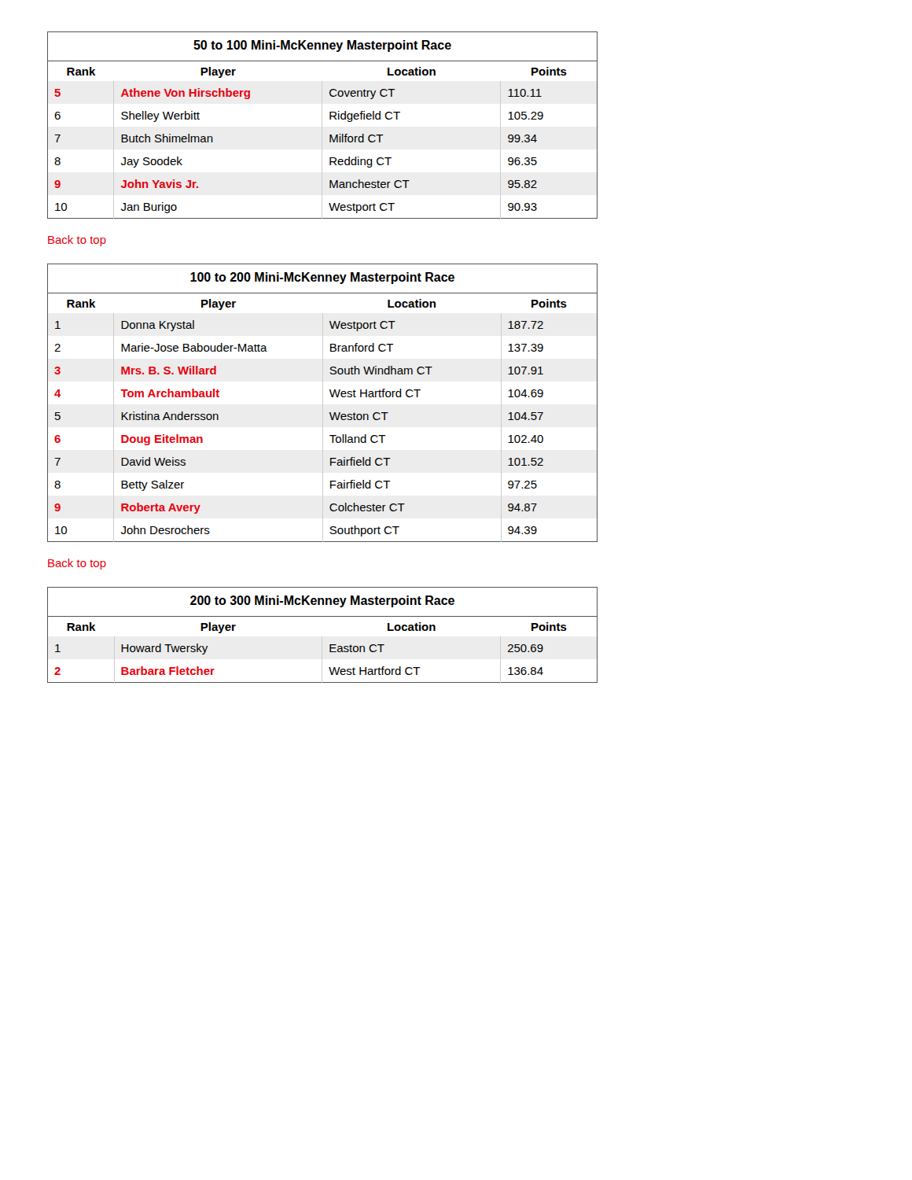50 to 100 Mini-McKenney Masterpoint Race
| Rank | Player | Location | Points |
| --- | --- | --- | --- |
| 5 | Athene Von Hirschberg | Coventry CT | 110.11 |
| 6 | Shelley Werbitt | Ridgefield CT | 105.29 |
| 7 | Butch Shimelman | Milford CT | 99.34 |
| 8 | Jay Soodek | Redding CT | 96.35 |
| 9 | John Yavis Jr. | Manchester CT | 95.82 |
| 10 | Jan Burigo | Westport CT | 90.93 |
Back to top
100 to 200 Mini-McKenney Masterpoint Race
| Rank | Player | Location | Points |
| --- | --- | --- | --- |
| 1 | Donna Krystal | Westport CT | 187.72 |
| 2 | Marie-Jose Babouder-Matta | Branford CT | 137.39 |
| 3 | Mrs. B. S. Willard | South Windham CT | 107.91 |
| 4 | Tom Archambault | West Hartford CT | 104.69 |
| 5 | Kristina Andersson | Weston CT | 104.57 |
| 6 | Doug Eitelman | Tolland CT | 102.40 |
| 7 | David Weiss | Fairfield CT | 101.52 |
| 8 | Betty Salzer | Fairfield CT | 97.25 |
| 9 | Roberta Avery | Colchester CT | 94.87 |
| 10 | John Desrochers | Southport CT | 94.39 |
Back to top
200 to 300 Mini-McKenney Masterpoint Race
| Rank | Player | Location | Points |
| --- | --- | --- | --- |
| 1 | Howard Twersky | Easton CT | 250.69 |
| 2 | Barbara Fletcher | West Hartford CT | 136.84 |